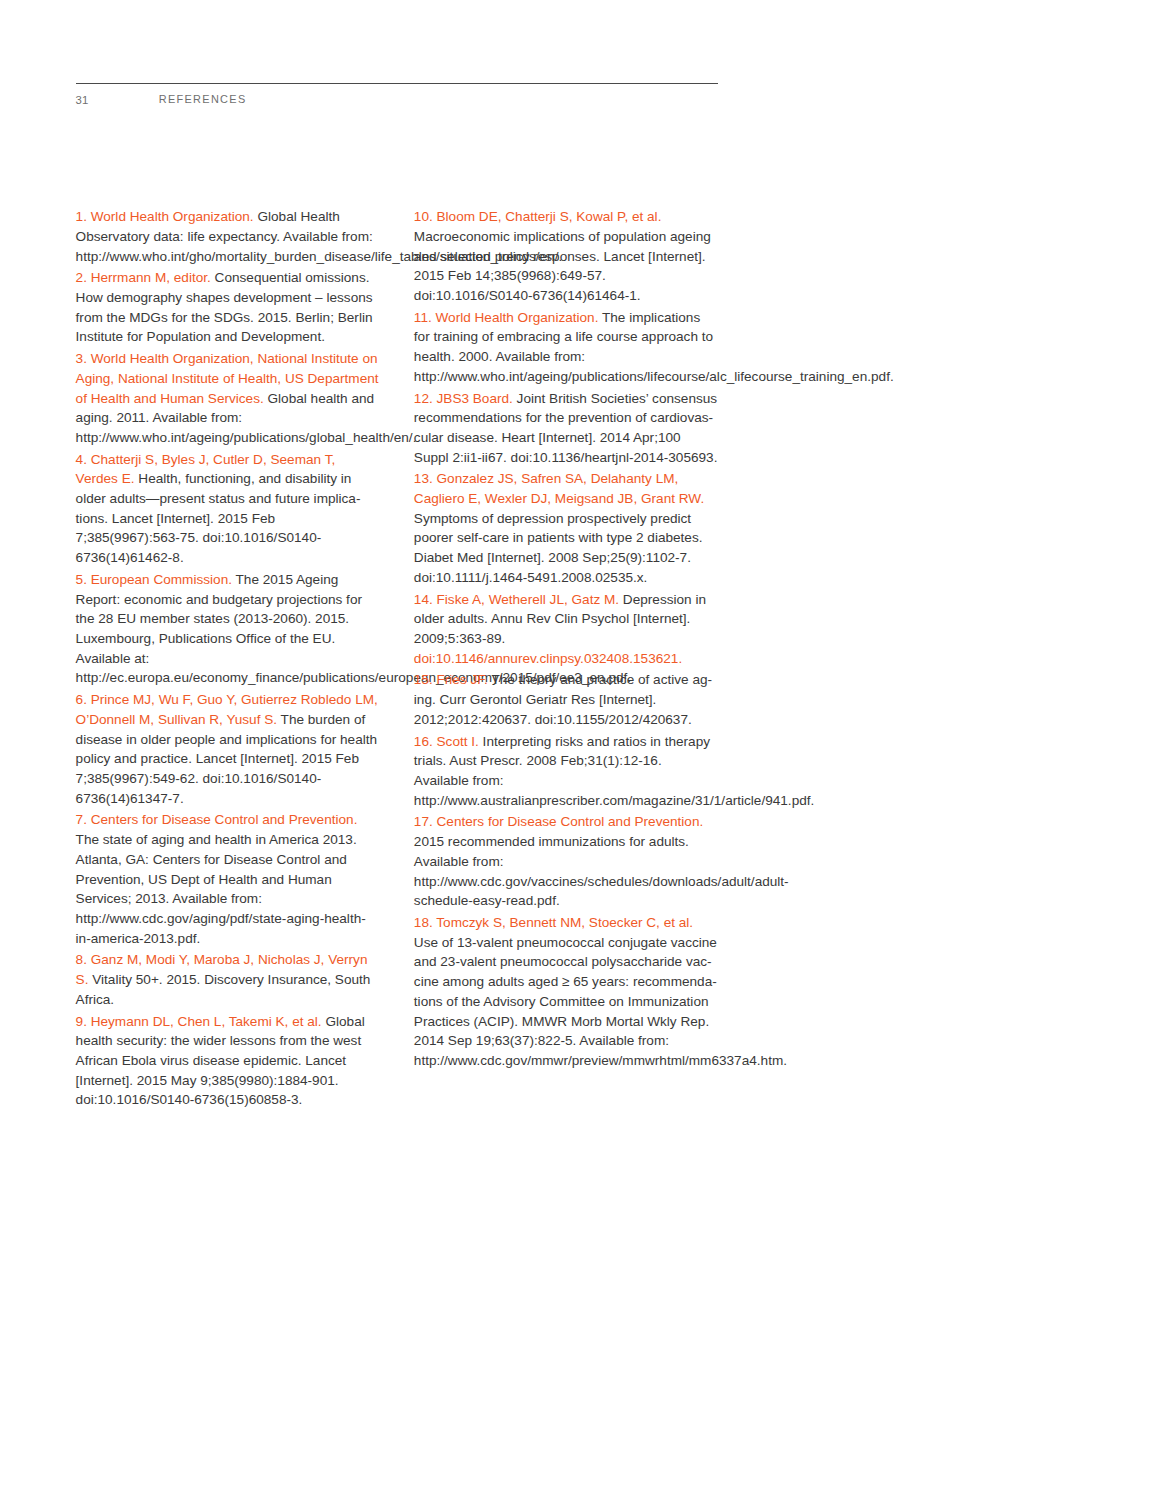31
References
1. World Health Organization. Global Health Observatory data: life expectancy. Available from: http://www.who.int/gho/mortality_burden_disease/life_tables/situation_trends/en/.
2. Herrmann M, editor. Consequential omissions. How demography shapes development – lessons from the MDGs for the SDGs. 2015. Berlin; Berlin Institute for Population and Development.
3. World Health Organization, National Institute on Aging, National Institute of Health, US Department of Health and Human Services. Global health and aging. 2011. Available from: http://www.who.int/ageing/publications/global_health/en/.
4. Chatterji S, Byles J, Cutler D, Seeman T, Verdes E. Health, functioning, and disability in older adults—present status and future implications. Lancet [Internet]. 2015 Feb 7;385(9967):563-75. doi:10.1016/S0140-6736(14)61462-8.
5. European Commission. The 2015 Ageing Report: economic and budgetary projections for the 28 EU member states (2013-2060). 2015. Luxembourg, Publications Office of the EU. Available at: http://ec.europa.eu/economy_finance/publications/european_economy/2015/pdf/ee3_en.pdf.
6. Prince MJ, Wu F, Guo Y, Gutierrez Robledo LM, O’Donnell M, Sullivan R, Yusuf S. The burden of disease in older people and implications for health policy and practice. Lancet [Internet]. 2015 Feb 7;385(9967):549-62. doi:10.1016/S0140-6736(14)61347-7.
7. Centers for Disease Control and Prevention. The state of aging and health in America 2013. Atlanta, GA: Centers for Disease Control and Prevention, US Dept of Health and Human Services; 2013. Available from: http://www.cdc.gov/aging/pdf/state-aging-health-in-america-2013.pdf.
8. Ganz M, Modi Y, Maroba J, Nicholas J, Verryn S. Vitality 50+. 2015. Discovery Insurance, South Africa.
9. Heymann DL, Chen L, Takemi K, et al. Global health security: the wider lessons from the west African Ebola virus disease epidemic. Lancet [Internet]. 2015 May 9;385(9980):1884-901. doi:10.1016/S0140-6736(15)60858-3.
10. Bloom DE, Chatterji S, Kowal P, et al. Macroeconomic implications of population ageing and selected policy responses. Lancet [Internet]. 2015 Feb 14;385(9968):649-57. doi:10.1016/S0140-6736(14)61464-1.
11. World Health Organization. The implications for training of embracing a life course approach to health. 2000. Available from: http://www.who.int/ageing/publications/lifecourse/alc_lifecourse_training_en.pdf.
12. JBS3 Board. Joint British Societies’ consensus recommendations for the prevention of cardiovascular disease. Heart [Internet]. 2014 Apr;100 Suppl 2:ii1-ii67. doi:10.1136/heartjnl-2014-305693.
13. Gonzalez JS, Safren SA, Delahanty LM, Cagliero E, Wexler DJ, Meigsand JB, Grant RW. Symptoms of depression prospectively predict poorer self-care in patients with type 2 diabetes. Diabet Med [Internet]. 2008 Sep;25(9):1102-7. doi:10.1111/j.1464-5491.2008.02535.x.
14. Fiske A, Wetherell JL, Gatz M. Depression in older adults. Annu Rev Clin Psychol [Internet]. 2009;5:363-89. doi:10.1146/annurev.clinpsy.032408.153621.
15. Fries JF. The theory and practice of active aging. Curr Gerontol Geriatr Res [Internet]. 2012;2012:420637. doi:10.1155/2012/420637.
16. Scott I. Interpreting risks and ratios in therapy trials. Aust Prescr. 2008 Feb;31(1):12-16. Available from: http://www.australianprescriber.com/magazine/31/1/article/941.pdf.
17. Centers for Disease Control and Prevention. 2015 recommended immunizations for adults. Available from: http://www.cdc.gov/vaccines/schedules/downloads/adult/adult-schedule-easy-read.pdf.
18. Tomczyk S, Bennett NM, Stoecker C, et al. Use of 13-valent pneumococcal conjugate vaccine and 23-valent pneumococcal polysaccharide vaccine among adults aged ≥ 65 years: recommendations of the Advisory Committee on Immunization Practices (ACIP). MMWR Morb Mortal Wkly Rep. 2014 Sep 19;63(37):822-5. Available from: http://www.cdc.gov/mmwr/preview/mmwrhtml/mm6337a4.htm.